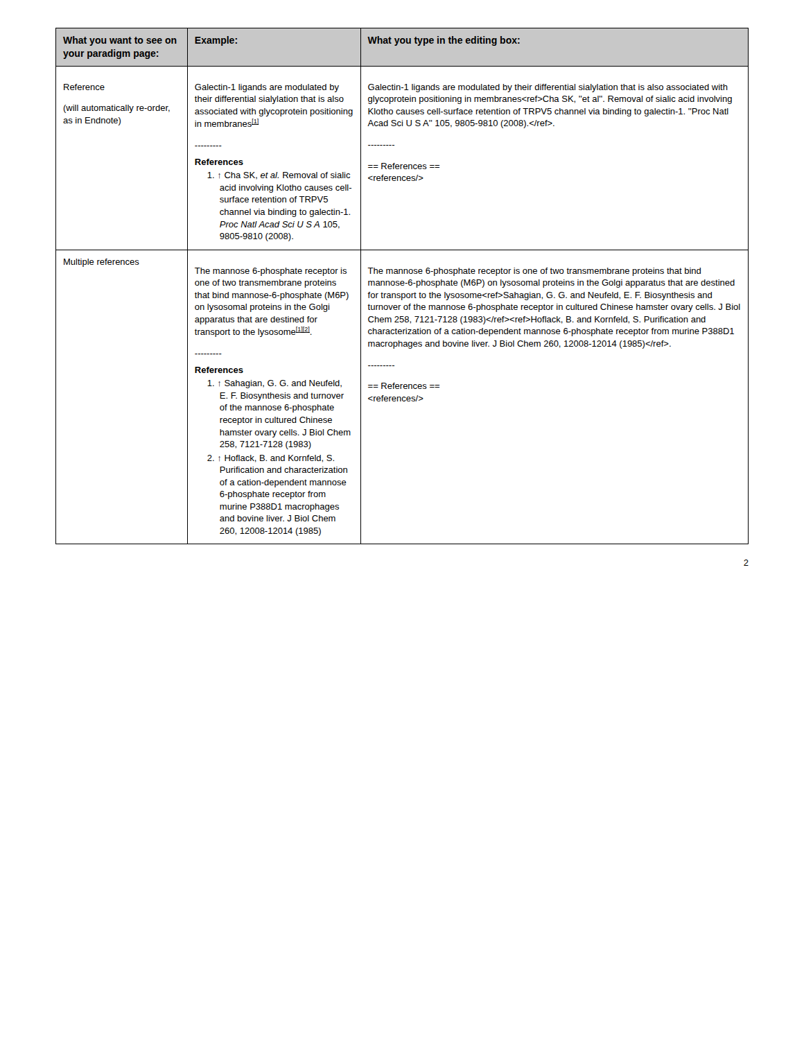| What you want to see on your paradigm page: | Example: | What you type in the editing box: |
| --- | --- | --- |
| Reference (will automatically re-order, as in Endnote) | Galectin-1 ligands are modulated by their differential sialylation that is also associated with glycoprotein positioning in membranes [1] --------- References 1. ↑ Cha SK, et al. Removal of sialic acid involving Klotho causes cell-surface retention of TRPV5 channel via binding to galectin-1. Proc Natl Acad Sci U S A 105, 9805-9810 (2008). | Galectin-1 ligands are modulated by their differential sialylation that is also associated with glycoprotein positioning in membranes<ref>Cha SK, ''et al''. Removal of sialic acid involving Klotho causes cell-surface retention of TRPV5 channel via binding to galectin-1. ''Proc Natl Acad Sci U S A'' 105, 9805-9810 (2008).</ref>. --------- == References == <references/> |
| Multiple references | The mannose 6-phosphate receptor is one of two transmembrane proteins that bind mannose-6-phosphate (M6P) on lysosomal proteins in the Golgi apparatus that are destined for transport to the lysosome [1][2] . --------- References 1. ↑ Sahagian, G. G. and Neufeld, E. F. Biosynthesis and turnover of the mannose 6-phosphate receptor in cultured Chinese hamster ovary cells. J Biol Chem 258, 7121-7128 (1983) 2. ↑ Hoflack, B. and Kornfeld, S. Purification and characterization of a cation-dependent mannose 6-phosphate receptor from murine P388D1 macrophages and bovine liver. J Biol Chem 260, 12008-12014 (1985) | The mannose 6-phosphate receptor is one of two transmembrane proteins that bind mannose-6-phosphate (M6P) on lysosomal proteins in the Golgi apparatus that are destined for transport to the lysosome<ref>Sahagian, G. G. and Neufeld, E. F. Biosynthesis and turnover of the mannose 6-phosphate receptor in cultured Chinese hamster ovary cells. J Biol Chem 258, 7121-7128 (1983)</ref><ref>Hoflack, B. and Kornfeld, S. Purification and characterization of a cation-dependent mannose 6-phosphate receptor from murine P388D1 macrophages and bovine liver. J Biol Chem 260, 12008-12014 (1985)</ref>. --------- == References == <references/> |
2